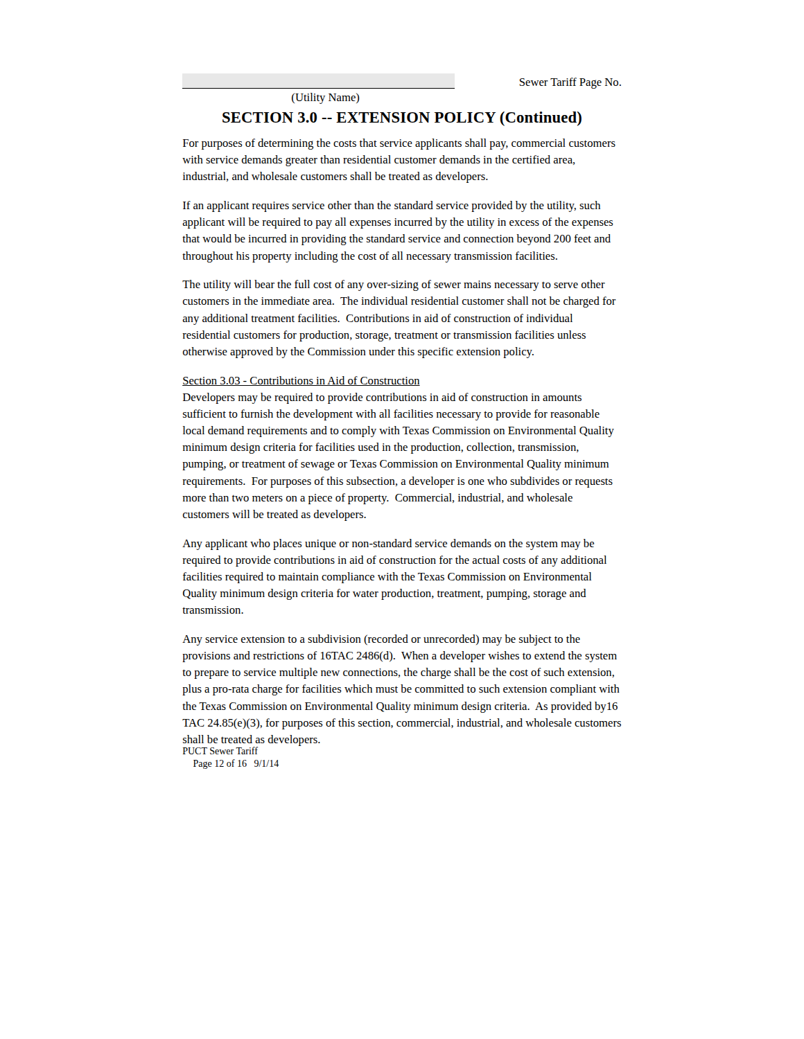(Utility Name)
Sewer Tariff Page No.
SECTION 3.0 -- EXTENSION POLICY (Continued)
For purposes of determining the costs that service applicants shall pay, commercial customers with service demands greater than residential customer demands in the certified area, industrial, and wholesale customers shall be treated as developers.
If an applicant requires service other than the standard service provided by the utility, such applicant will be required to pay all expenses incurred by the utility in excess of the expenses that would be incurred in providing the standard service and connection beyond 200 feet and throughout his property including the cost of all necessary transmission facilities.
The utility will bear the full cost of any over-sizing of sewer mains necessary to serve other customers in the immediate area. The individual residential customer shall not be charged for any additional treatment facilities. Contributions in aid of construction of individual residential customers for production, storage, treatment or transmission facilities unless otherwise approved by the Commission under this specific extension policy.
Section 3.03 - Contributions in Aid of Construction
Developers may be required to provide contributions in aid of construction in amounts sufficient to furnish the development with all facilities necessary to provide for reasonable local demand requirements and to comply with Texas Commission on Environmental Quality minimum design criteria for facilities used in the production, collection, transmission, pumping, or treatment of sewage or Texas Commission on Environmental Quality minimum requirements. For purposes of this subsection, a developer is one who subdivides or requests more than two meters on a piece of property. Commercial, industrial, and wholesale customers will be treated as developers.
Any applicant who places unique or non-standard service demands on the system may be required to provide contributions in aid of construction for the actual costs of any additional facilities required to maintain compliance with the Texas Commission on Environmental Quality minimum design criteria for water production, treatment, pumping, storage and transmission.
Any service extension to a subdivision (recorded or unrecorded) may be subject to the provisions and restrictions of 16TAC 2486(d). When a developer wishes to extend the system to prepare to service multiple new connections, the charge shall be the cost of such extension, plus a pro-rata charge for facilities which must be committed to such extension compliant with the Texas Commission on Environmental Quality minimum design criteria. As provided by16 TAC 24.85(e)(3), for purposes of this section, commercial, industrial, and wholesale customers shall be treated as developers.
PUCT Sewer Tariff
Page 12 of 16 9/1/14